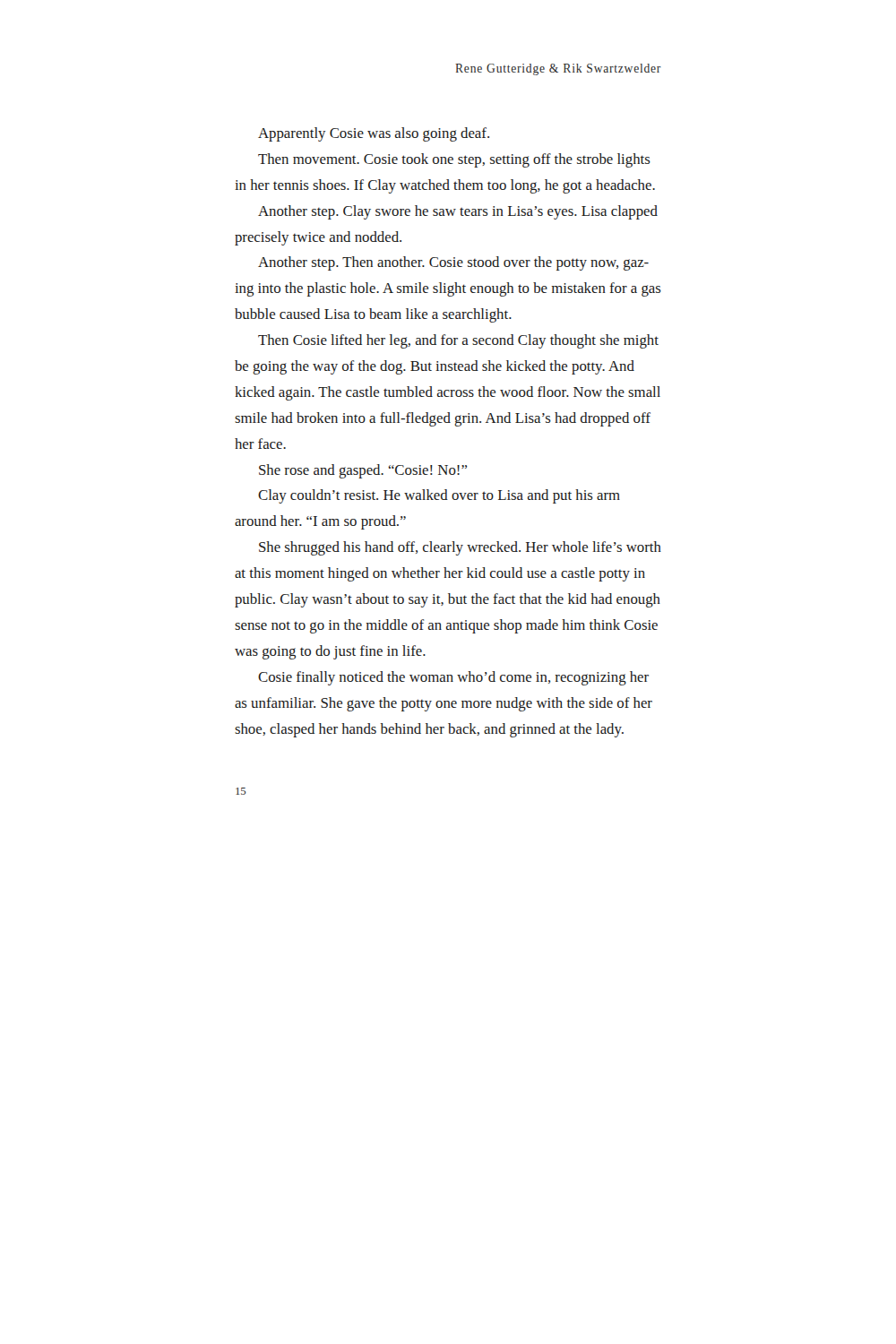Rene Gutteridge & Rik Swartzwelder
Apparently Cosie was also going deaf.
Then movement. Cosie took one step, setting off the strobe lights in her tennis shoes. If Clay watched them too long, he got a headache.
Another step. Clay swore he saw tears in Lisa’s eyes. Lisa clapped precisely twice and nodded.
Another step. Then another. Cosie stood over the potty now, gazing into the plastic hole. A smile slight enough to be mistaken for a gas bubble caused Lisa to beam like a searchlight.
Then Cosie lifted her leg, and for a second Clay thought she might be going the way of the dog. But instead she kicked the potty. And kicked again. The castle tumbled across the wood floor. Now the small smile had broken into a full-fledged grin. And Lisa’s had dropped off her face.
She rose and gasped. “Cosie! No!”
Clay couldn’t resist. He walked over to Lisa and put his arm around her. “I am so proud.”
She shrugged his hand off, clearly wrecked. Her whole life’s worth at this moment hinged on whether her kid could use a castle potty in public. Clay wasn’t about to say it, but the fact that the kid had enough sense not to go in the middle of an antique shop made him think Cosie was going to do just fine in life.
Cosie finally noticed the woman who’d come in, recognizing her as unfamiliar. She gave the potty one more nudge with the side of her shoe, clasped her hands behind her back, and grinned at the lady.
15